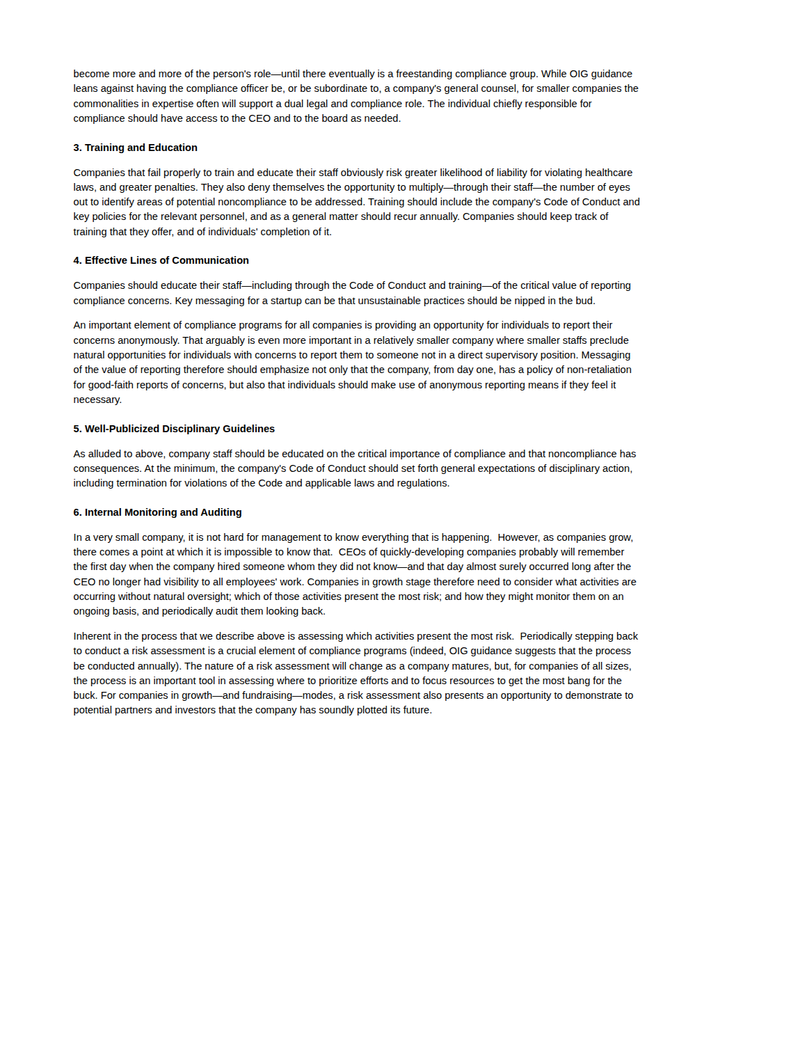become more and more of the person's role—until there eventually is a freestanding compliance group. While OIG guidance leans against having the compliance officer be, or be subordinate to, a company's general counsel, for smaller companies the commonalities in expertise often will support a dual legal and compliance role. The individual chiefly responsible for compliance should have access to the CEO and to the board as needed.
3. Training and Education
Companies that fail properly to train and educate their staff obviously risk greater likelihood of liability for violating healthcare laws, and greater penalties. They also deny themselves the opportunity to multiply—through their staff—the number of eyes out to identify areas of potential noncompliance to be addressed. Training should include the company's Code of Conduct and key policies for the relevant personnel, and as a general matter should recur annually. Companies should keep track of training that they offer, and of individuals' completion of it.
4. Effective Lines of Communication
Companies should educate their staff—including through the Code of Conduct and training—of the critical value of reporting compliance concerns. Key messaging for a startup can be that unsustainable practices should be nipped in the bud.
An important element of compliance programs for all companies is providing an opportunity for individuals to report their concerns anonymously. That arguably is even more important in a relatively smaller company where smaller staffs preclude natural opportunities for individuals with concerns to report them to someone not in a direct supervisory position. Messaging of the value of reporting therefore should emphasize not only that the company, from day one, has a policy of non-retaliation for good-faith reports of concerns, but also that individuals should make use of anonymous reporting means if they feel it necessary.
5. Well-Publicized Disciplinary Guidelines
As alluded to above, company staff should be educated on the critical importance of compliance and that noncompliance has consequences. At the minimum, the company's Code of Conduct should set forth general expectations of disciplinary action, including termination for violations of the Code and applicable laws and regulations.
6. Internal Monitoring and Auditing
In a very small company, it is not hard for management to know everything that is happening. However, as companies grow, there comes a point at which it is impossible to know that. CEOs of quickly-developing companies probably will remember the first day when the company hired someone whom they did not know—and that day almost surely occurred long after the CEO no longer had visibility to all employees' work. Companies in growth stage therefore need to consider what activities are occurring without natural oversight; which of those activities present the most risk; and how they might monitor them on an ongoing basis, and periodically audit them looking back.
Inherent in the process that we describe above is assessing which activities present the most risk. Periodically stepping back to conduct a risk assessment is a crucial element of compliance programs (indeed, OIG guidance suggests that the process be conducted annually). The nature of a risk assessment will change as a company matures, but, for companies of all sizes, the process is an important tool in assessing where to prioritize efforts and to focus resources to get the most bang for the buck. For companies in growth—and fundraising—modes, a risk assessment also presents an opportunity to demonstrate to potential partners and investors that the company has soundly plotted its future.